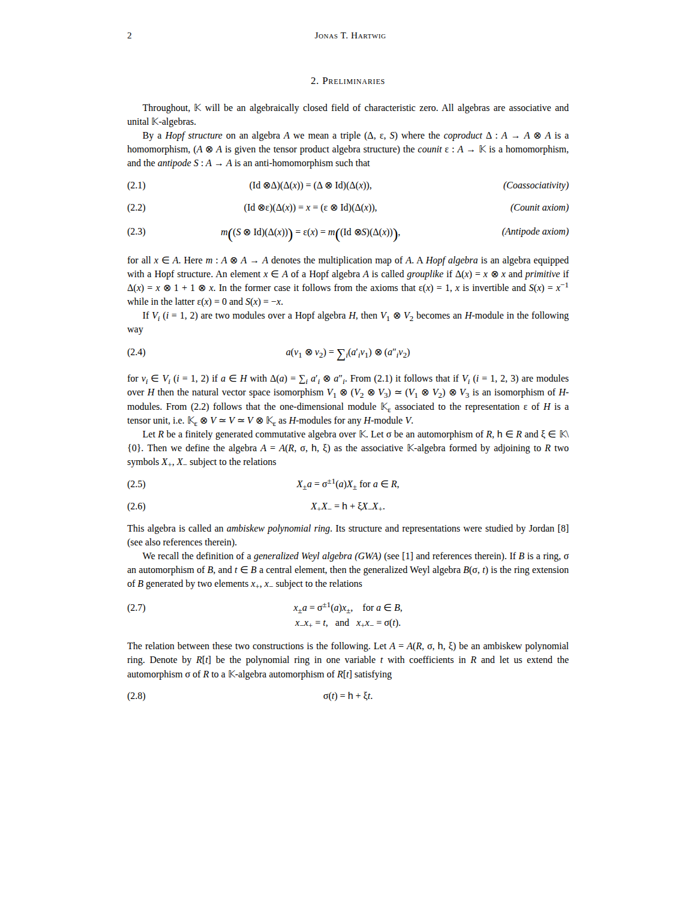2 Jonas T. Hartwig
2. Preliminaries
Throughout, 𝕂 will be an algebraically closed field of characteristic zero. All algebras are associative and unital 𝕂-algebras.
By a Hopf structure on an algebra A we mean a triple (Δ, ε, S) where the coproduct Δ : A → A ⊗ A is a homomorphism, (A ⊗ A is given the tensor product algebra structure) the counit ε : A → 𝕂 is a homomorphism, and the antipode S : A → A is an anti-homomorphism such that
(2.1) (Id ⊗Δ)(Δ(x)) = (Δ ⊗ Id)(Δ(x)), (Coassociativity)
(2.2) (Id ⊗ε)(Δ(x)) = x = (ε ⊗ Id)(Δ(x)), (Counit axiom)
(2.3) m((S ⊗ Id)(Δ(x))) = ε(x) = m((Id ⊗S)(Δ(x))), (Antipode axiom)
for all x ∈ A. Here m : A ⊗ A → A denotes the multiplication map of A. A Hopf algebra is an algebra equipped with a Hopf structure. An element x ∈ A of a Hopf algebra A is called grouplike if Δ(x) = x ⊗ x and primitive if Δ(x) = x ⊗ 1 + 1 ⊗ x. In the former case it follows from the axioms that ε(x) = 1, x is invertible and S(x) = x−1 while in the latter ε(x) = 0 and S(x) = −x.
If Vi (i = 1, 2) are two modules over a Hopf algebra H, then V1 ⊗ V2 becomes an H-module in the following way
(2.4) a(v1 ⊗ v2) = ∑i(a′iv1) ⊗ (a″iv2)
for vi ∈ Vi (i = 1, 2) if a ∈ H with Δ(a) = ∑i a′i ⊗ a″i. From (2.1) it follows that if Vi (i = 1, 2, 3) are modules over H then the natural vector space isomorphism V1 ⊗ (V2 ⊗ V3) ≃ (V1 ⊗ V2) ⊗ V3 is an isomorphism of H-modules. From (2.2) follows that the one-dimensional module 𝕂ε associated to the representation ε of H is a tensor unit, i.e. 𝕂ε ⊗ V ≃ V ≃ V ⊗ 𝕂ε as H-modules for any H-module V.
Let R be a finitely generated commutative algebra over 𝕂. Let σ be an automorphism of R, h ∈ R and ξ ∈ 𝕂\{0}. Then we define the algebra A = A(R, σ, h, ξ) as the associative 𝕂-algebra formed by adjoining to R two symbols X+, X− subject to the relations
(2.5) X±a = σ±1(a)X± for a ∈ R,
(2.6) X+X− = h + ξX−X+.
This algebra is called an ambiskew polynomial ring. Its structure and representations were studied by Jordan [8] (see also references therein).
We recall the definition of a generalized Weyl algebra (GWA) (see [1] and references therein). If B is a ring, σ an automorphism of B, and t ∈ B a central element, then the generalized Weyl algebra B(σ, t) is the ring extension of B generated by two elements x+, x− subject to the relations
(2.7)
x±a = σ±1(a)x±, for a ∈ B,
x−x+ = t, and x+x− = σ(t).
The relation between these two constructions is the following. Let A = A(R, σ, h, ξ) be an ambiskew polynomial ring. Denote by R[t] be the polynomial ring in one variable t with coefficients in R and let us extend the automorphism σ of R to a 𝕂-algebra automorphism of R[t] satisfying
(2.8) σ(t) = h + ξt.